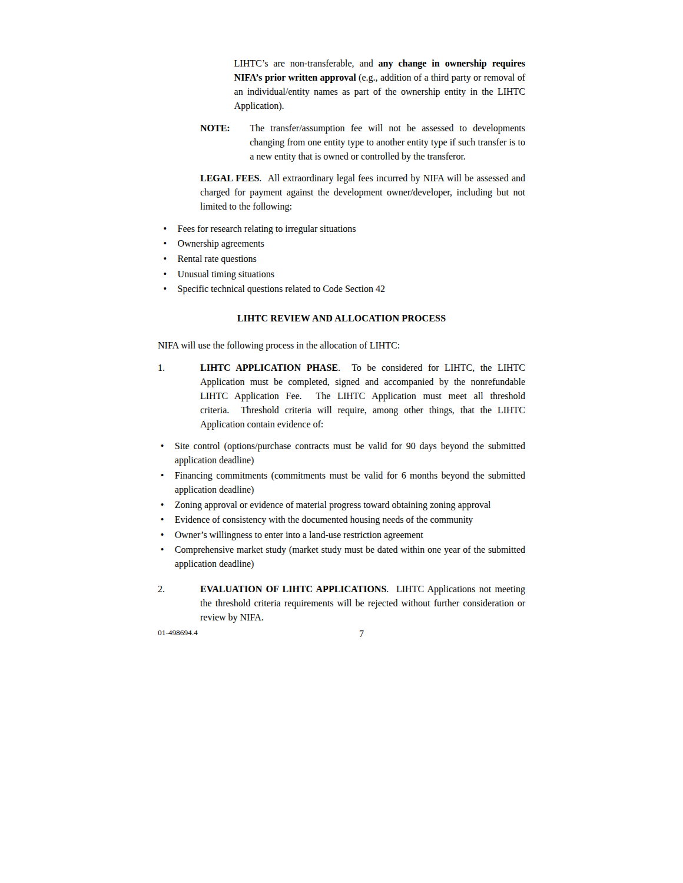LIHTC’s are non-transferable, and any change in ownership requires NIFA’s prior written approval (e.g., addition of a third party or removal of an individual/entity names as part of the ownership entity in the LIHTC Application).
NOTE: The transfer/assumption fee will not be assessed to developments changing from one entity type to another entity type if such transfer is to a new entity that is owned or controlled by the transferor.
LEGAL FEES. All extraordinary legal fees incurred by NIFA will be assessed and charged for payment against the development owner/developer, including but not limited to the following:
Fees for research relating to irregular situations
Ownership agreements
Rental rate questions
Unusual timing situations
Specific technical questions related to Code Section 42
LIHTC REVIEW AND ALLOCATION PROCESS
NIFA will use the following process in the allocation of LIHTC:
1.
LIHTC APPLICATION PHASE. To be considered for LIHTC, the LIHTC Application must be completed, signed and accompanied by the nonrefundable LIHTC Application Fee. The LIHTC Application must meet all threshold criteria. Threshold criteria will require, among other things, that the LIHTC Application contain evidence of:
Site control (options/purchase contracts must be valid for 90 days beyond the submitted application deadline)
Financing commitments (commitments must be valid for 6 months beyond the submitted application deadline)
Zoning approval or evidence of material progress toward obtaining zoning approval
Evidence of consistency with the documented housing needs of the community
Owner’s willingness to enter into a land-use restriction agreement
Comprehensive market study (market study must be dated within one year of the submitted application deadline)
2.
EVALUATION OF LIHTC APPLICATIONS. LIHTC Applications not meeting the threshold criteria requirements will be rejected without further consideration or review by NIFA.
01-498694.4
7